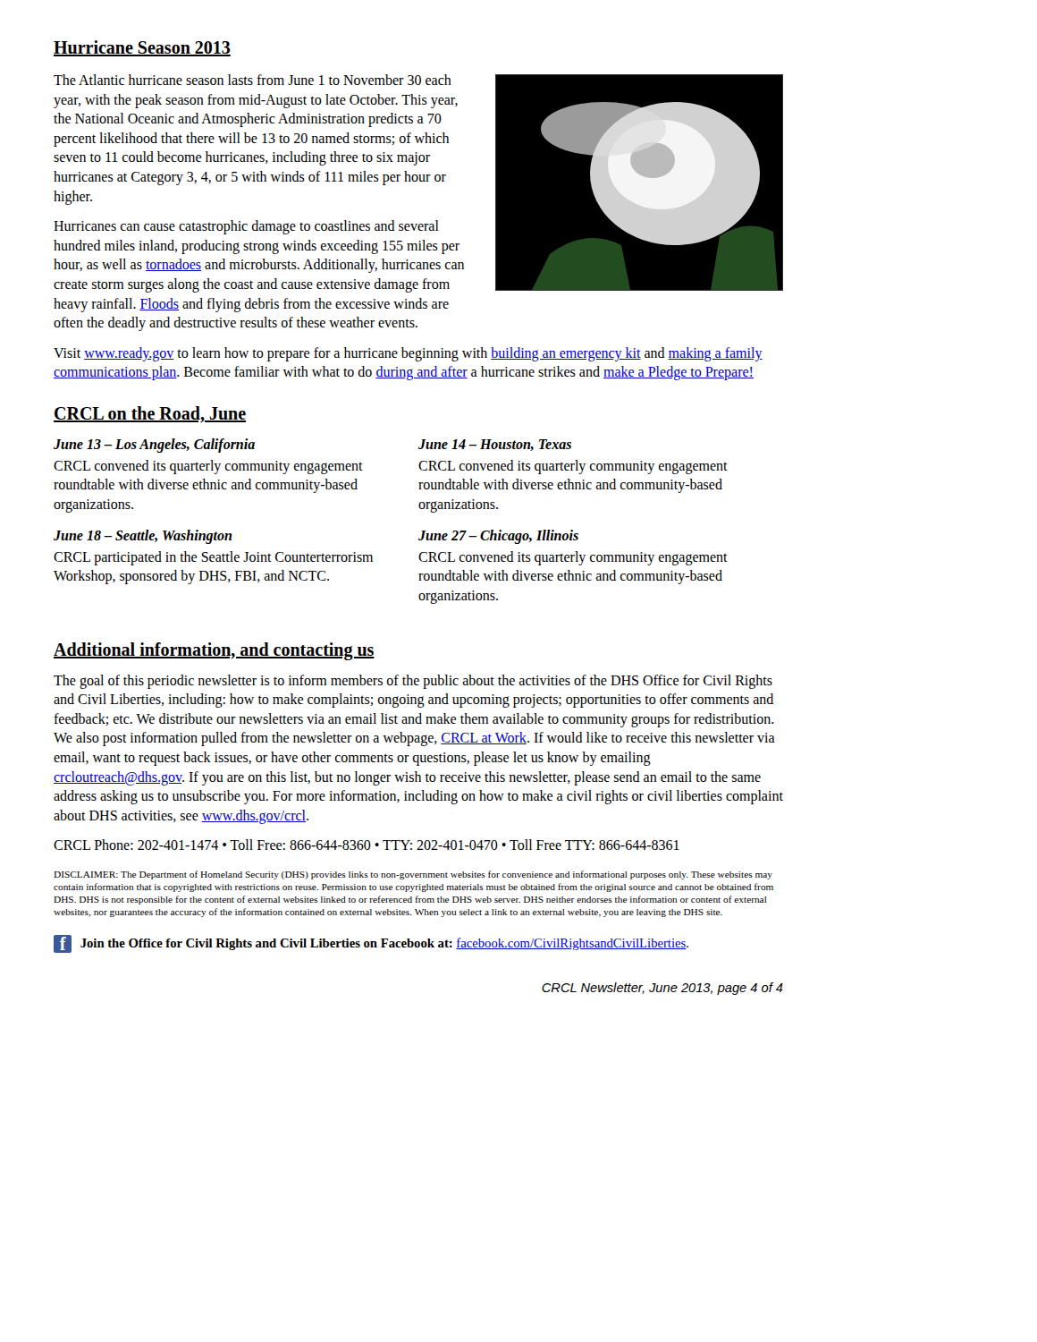Hurricane Season 2013
The Atlantic hurricane season lasts from June 1 to November 30 each year, with the peak season from mid-August to late October. This year, the National Oceanic and Atmospheric Administration predicts a 70 percent likelihood that there will be 13 to 20 named storms; of which seven to 11 could become hurricanes, including three to six major hurricanes at Category 3, 4, or 5 with winds of 111 miles per hour or higher.
Hurricanes can cause catastrophic damage to coastlines and several hundred miles inland, producing strong winds exceeding 155 miles per hour, as well as tornadoes and microbursts. Additionally, hurricanes can create storm surges along the coast and cause extensive damage from heavy rainfall. Floods and flying debris from the excessive winds are often the deadly and destructive results of these weather events.
Visit www.ready.gov to learn how to prepare for a hurricane beginning with building an emergency kit and making a family communications plan. Become familiar with what to do during and after a hurricane strikes and make a Pledge to Prepare!
CRCL on the Road, June
| June 13 – Los Angeles, California CRCL convened its quarterly community engagement roundtable with diverse ethnic and community-based organizations. | June 14 – Houston, Texas CRCL convened its quarterly community engagement roundtable with diverse ethnic and community-based organizations. |
| June 18 – Seattle, Washington CRCL participated in the Seattle Joint Counterterrorism Workshop, sponsored by DHS, FBI, and NCTC. | June 27 – Chicago, Illinois CRCL convened its quarterly community engagement roundtable with diverse ethnic and community-based organizations. |
Additional information, and contacting us
The goal of this periodic newsletter is to inform members of the public about the activities of the DHS Office for Civil Rights and Civil Liberties, including: how to make complaints; ongoing and upcoming projects; opportunities to offer comments and feedback; etc. We distribute our newsletters via an email list and make them available to community groups for redistribution. We also post information pulled from the newsletter on a webpage, CRCL at Work. If would like to receive this newsletter via email, want to request back issues, or have other comments or questions, please let us know by emailing crcloutreach@dhs.gov. If you are on this list, but no longer wish to receive this newsletter, please send an email to the same address asking us to unsubscribe you. For more information, including on how to make a civil rights or civil liberties complaint about DHS activities, see www.dhs.gov/crcl.
CRCL Phone: 202-401-1474 • Toll Free: 866-644-8360 • TTY: 202-401-0470 • Toll Free TTY: 866-644-8361
DISCLAIMER: The Department of Homeland Security (DHS) provides links to non-government websites for convenience and informational purposes only. These websites may contain information that is copyrighted with restrictions on reuse. Permission to use copyrighted materials must be obtained from the original source and cannot be obtained from DHS. DHS is not responsible for the content of external websites linked to or referenced from the DHS web server. DHS neither endorses the information or content of external websites, nor guarantees the accuracy of the information contained on external websites. When you select a link to an external website, you are leaving the DHS site.
f Join the Office for Civil Rights and Civil Liberties on Facebook at: facebook.com/CivilRightsandCivilLiberties.
CRCL Newsletter, June 2013, page 4 of 4